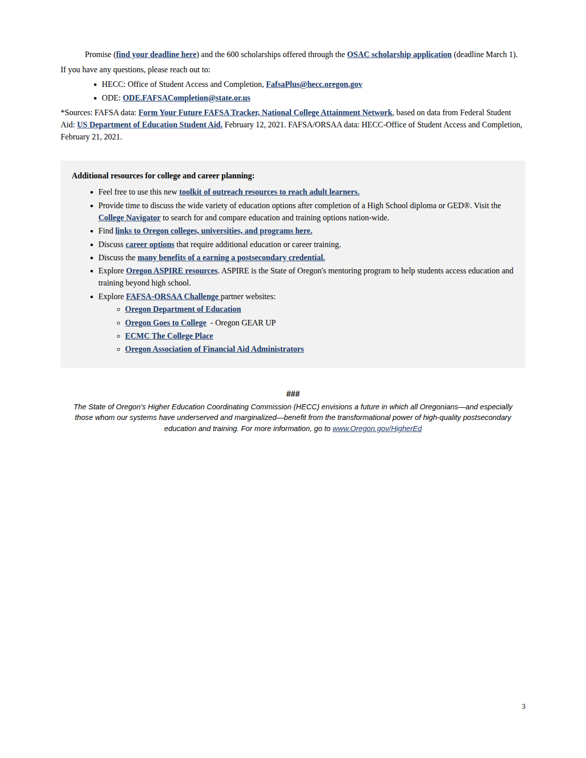Promise (find your deadline here) and the 600 scholarships offered through the OSAC scholarship application (deadline March 1).
If you have any questions, please reach out to:
HECC: Office of Student Access and Completion, FafsaPlus@hecc.oregon.gov
ODE: ODE.FAFSACompletion@state.or.us
*Sources: FAFSA data: Form Your Future FAFSA Tracker, National College Attainment Network, based on data from Federal Student Aid: US Department of Education Student Aid. February 12, 2021. FAFSA/ORSAA data: HECC-Office of Student Access and Completion, February 21, 2021.
Additional resources for college and career planning:
Feel free to use this new toolkit of outreach resources to reach adult learners.
Provide time to discuss the wide variety of education options after completion of a High School diploma or GED®. Visit the College Navigator to search for and compare education and training options nation-wide.
Find links to Oregon colleges, universities, and programs here.
Discuss career options that require additional education or career training.
Discuss the many benefits of a earning a postsecondary credential.
Explore Oregon ASPIRE resources. ASPIRE is the State of Oregon's mentoring program to help students access education and training beyond high school.
Explore FAFSA-ORSAA Challenge partner websites:
Oregon Department of Education
Oregon Goes to College - Oregon GEAR UP
ECMC The College Place
Oregon Association of Financial Aid Administrators
###
The State of Oregon's Higher Education Coordinating Commission (HECC) envisions a future in which all Oregonians—and especially those whom our systems have underserved and marginalized—benefit from the transformational power of high-quality postsecondary education and training. For more information, go to www.Oregon.gov/HigherEd
3